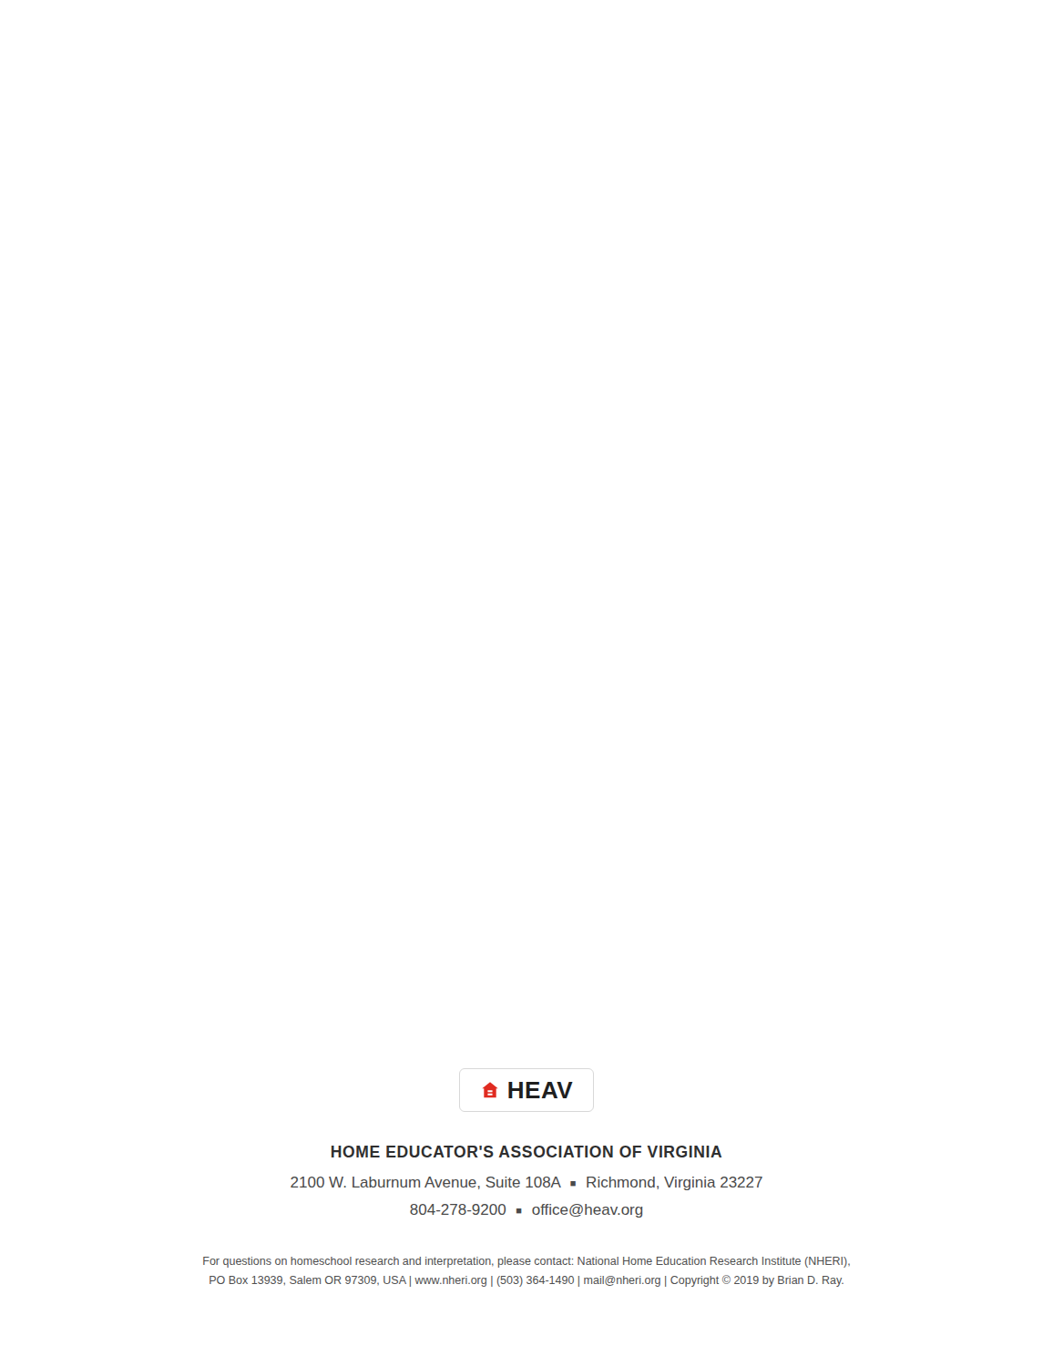HEAV
HOME EDUCATOR'S ASSOCIATION OF VIRGINIA
2100 W. Laburnum Avenue, Suite 108A ■ Richmond, Virginia 23227
804-278-9200 ■ office@heav.org
For questions on homeschool research and interpretation, please contact: National Home Education Research Institute (NHERI),
PO Box 13939, Salem OR 97309, USA | www.nheri.org | (503) 364-1490 | mail@nheri.org | Copyright © 2019 by Brian D. Ray.